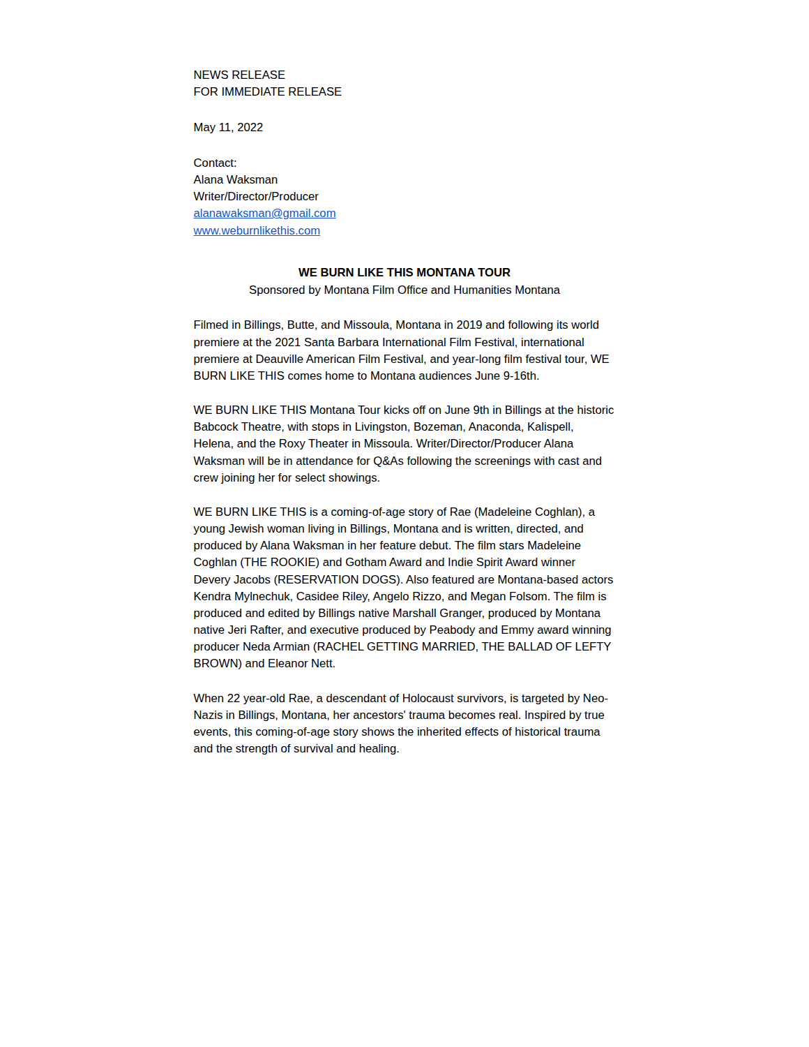NEWS RELEASE
FOR IMMEDIATE RELEASE
May 11, 2022
Contact:
Alana Waksman
Writer/Director/Producer
alanawaksman@gmail.com
www.weburnlikethis.com
WE BURN LIKE THIS MONTANA TOUR
Sponsored by Montana Film Office and Humanities Montana
Filmed in Billings, Butte, and Missoula, Montana in 2019 and following its world premiere at the 2021 Santa Barbara International Film Festival, international premiere at Deauville American Film Festival, and year-long film festival tour, WE BURN LIKE THIS comes home to Montana audiences June 9-16th.
WE BURN LIKE THIS Montana Tour kicks off on June 9th in Billings at the historic Babcock Theatre, with stops in Livingston, Bozeman, Anaconda, Kalispell, Helena, and the Roxy Theater in Missoula. Writer/Director/Producer Alana Waksman will be in attendance for Q&As following the screenings with cast and crew joining her for select showings.
WE BURN LIKE THIS is a coming-of-age story of Rae (Madeleine Coghlan), a young Jewish woman living in Billings, Montana and is written, directed, and produced by Alana Waksman in her feature debut. The film stars Madeleine Coghlan (THE ROOKIE) and Gotham Award and Indie Spirit Award winner Devery Jacobs (RESERVATION DOGS). Also featured are Montana-based actors Kendra Mylnechuk, Casidee Riley, Angelo Rizzo, and Megan Folsom. The film is produced and edited by Billings native Marshall Granger, produced by Montana native Jeri Rafter, and executive produced by Peabody and Emmy award winning producer Neda Armian (RACHEL GETTING MARRIED, THE BALLAD OF LEFTY BROWN) and Eleanor Nett.
When 22 year-old Rae, a descendant of Holocaust survivors, is targeted by Neo-Nazis in Billings, Montana, her ancestors' trauma becomes real. Inspired by true events, this coming-of-age story shows the inherited effects of historical trauma and the strength of survival and healing.